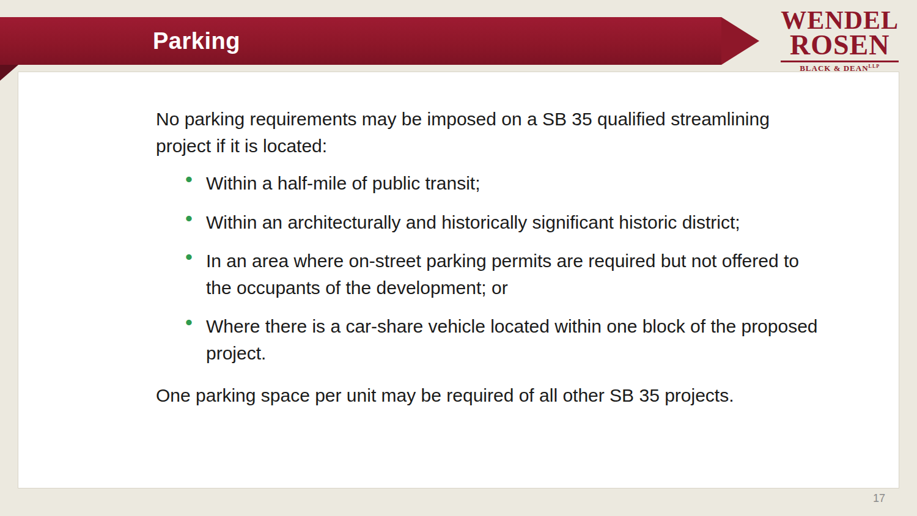Parking
WENDEL ROSEN
BLACK & DEANLLP
No parking requirements may be imposed on a SB 35 qualified streamlining project if it is located:
Within a half-mile of public transit;
Within an architecturally and historically significant historic district;
In an area where on-street parking permits are required but not offered to the occupants of the development; or
Where there is a car-share vehicle located within one block of the proposed project.
One parking space per unit may be required of all other SB 35 projects.
17